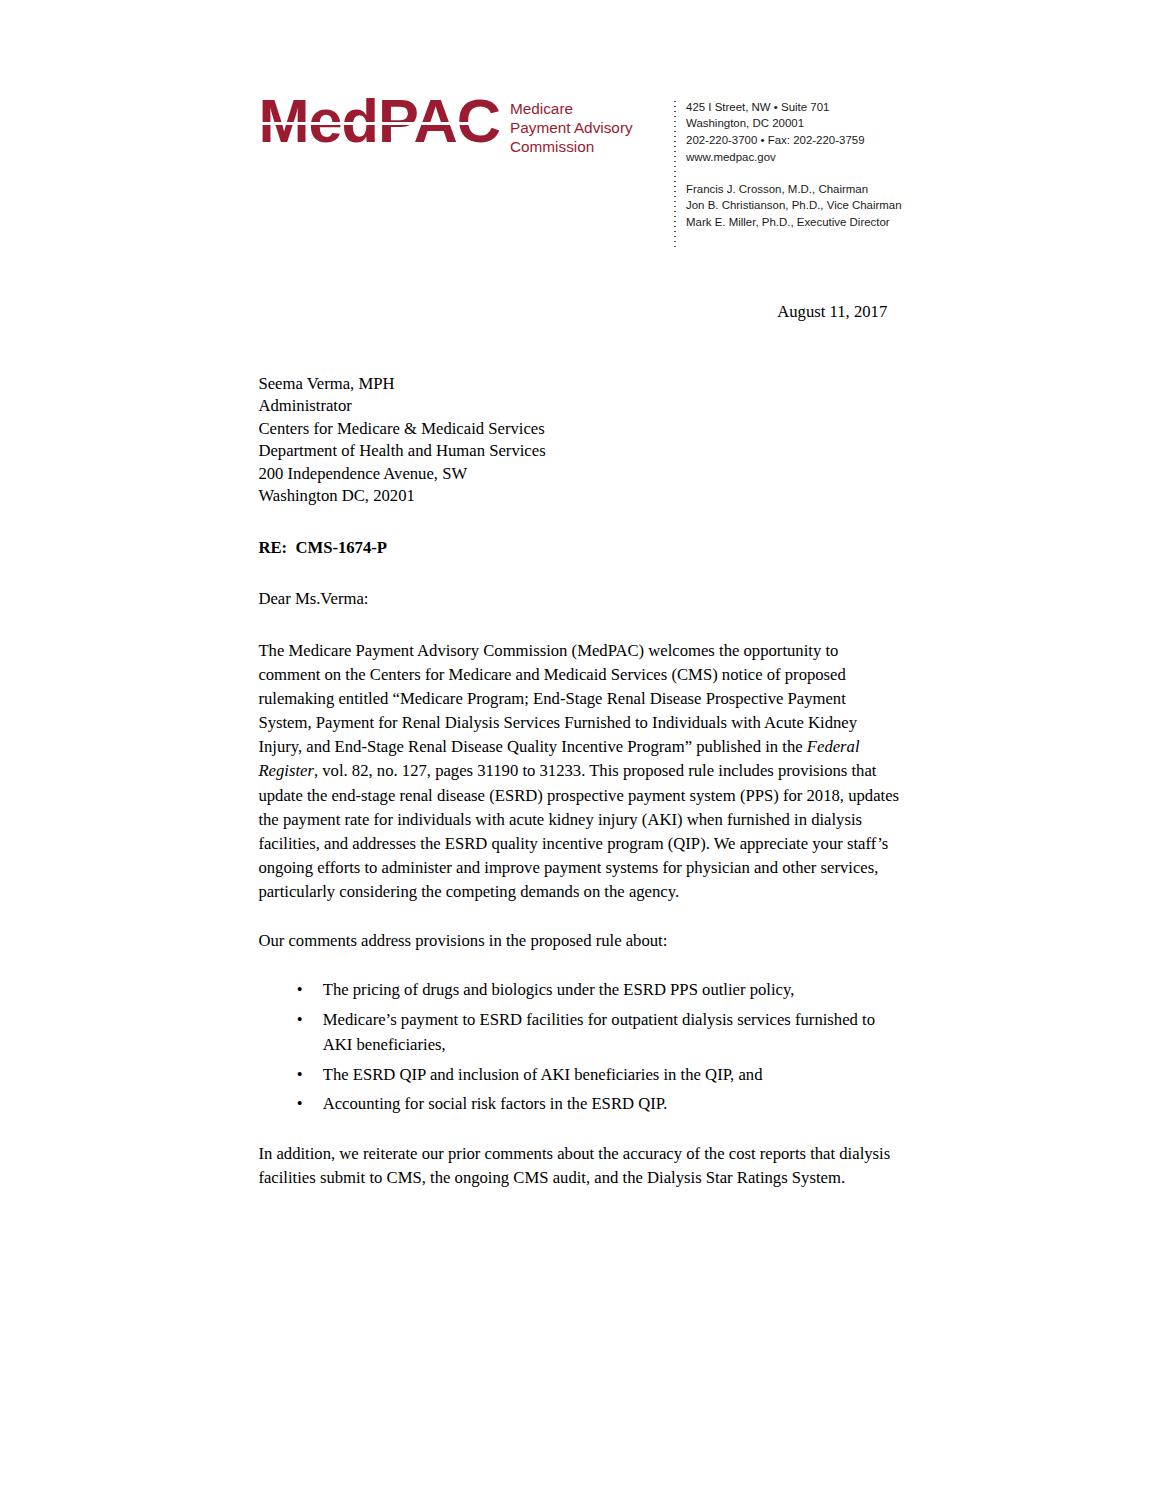MedPAC
Medicare Payment Advisory Commission
425 I Street, NW • Suite 701
Washington, DC 20001
202-220-3700 • Fax: 202-220-3759
www.medpac.gov
Francis J. Crosson, M.D., Chairman
Jon B. Christianson, Ph.D., Vice Chairman
Mark E. Miller, Ph.D., Executive Director
August 11, 2017
Seema Verma, MPH
Administrator
Centers for Medicare & Medicaid Services
Department of Health and Human Services
200 Independence Avenue, SW
Washington DC, 20201
RE: CMS-1674-P
Dear Ms.Verma:
The Medicare Payment Advisory Commission (MedPAC) welcomes the opportunity to comment on the Centers for Medicare and Medicaid Services (CMS) notice of proposed rulemaking entitled “Medicare Program; End-Stage Renal Disease Prospective Payment System, Payment for Renal Dialysis Services Furnished to Individuals with Acute Kidney Injury, and End-Stage Renal Disease Quality Incentive Program” published in the Federal Register, vol. 82, no. 127, pages 31190 to 31233. This proposed rule includes provisions that update the end-stage renal disease (ESRD) prospective payment system (PPS) for 2018, updates the payment rate for individuals with acute kidney injury (AKI) when furnished in dialysis facilities, and addresses the ESRD quality incentive program (QIP). We appreciate your staff’s ongoing efforts to administer and improve payment systems for physician and other services, particularly considering the competing demands on the agency.
Our comments address provisions in the proposed rule about:
The pricing of drugs and biologics under the ESRD PPS outlier policy,
Medicare’s payment to ESRD facilities for outpatient dialysis services furnished to AKI beneficiaries,
The ESRD QIP and inclusion of AKI beneficiaries in the QIP, and
Accounting for social risk factors in the ESRD QIP.
In addition, we reiterate our prior comments about the accuracy of the cost reports that dialysis facilities submit to CMS, the ongoing CMS audit, and the Dialysis Star Ratings System.